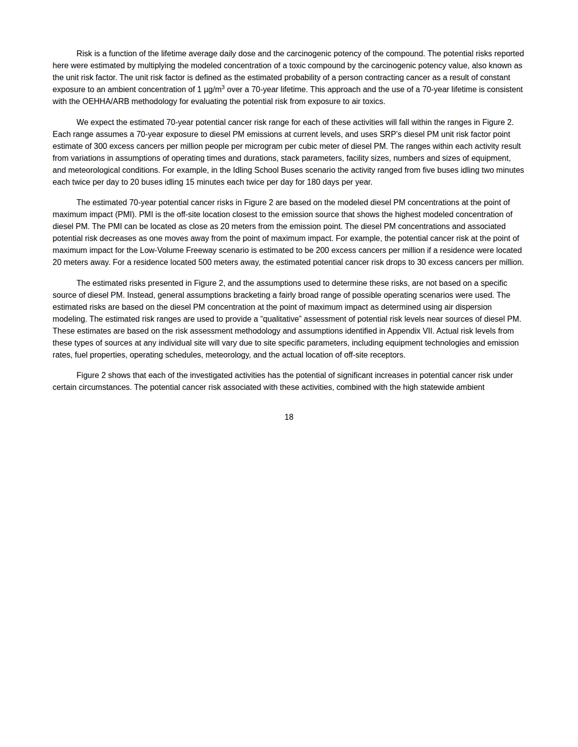Risk is a function of the lifetime average daily dose and the carcinogenic potency of the compound. The potential risks reported here were estimated by multiplying the modeled concentration of a toxic compound by the carcinogenic potency value, also known as the unit risk factor. The unit risk factor is defined as the estimated probability of a person contracting cancer as a result of constant exposure to an ambient concentration of 1 µg/m3 over a 70-year lifetime. This approach and the use of a 70-year lifetime is consistent with the OEHHA/ARB methodology for evaluating the potential risk from exposure to air toxics.
We expect the estimated 70-year potential cancer risk range for each of these activities will fall within the ranges in Figure 2. Each range assumes a 70-year exposure to diesel PM emissions at current levels, and uses SRP’s diesel PM unit risk factor point estimate of 300 excess cancers per million people per microgram per cubic meter of diesel PM. The ranges within each activity result from variations in assumptions of operating times and durations, stack parameters, facility sizes, numbers and sizes of equipment, and meteorological conditions. For example, in the Idling School Buses scenario the activity ranged from five buses idling two minutes each twice per day to 20 buses idling 15 minutes each twice per day for 180 days per year.
The estimated 70-year potential cancer risks in Figure 2 are based on the modeled diesel PM concentrations at the point of maximum impact (PMI). PMI is the off-site location closest to the emission source that shows the highest modeled concentration of diesel PM. The PMI can be located as close as 20 meters from the emission point. The diesel PM concentrations and associated potential risk decreases as one moves away from the point of maximum impact. For example, the potential cancer risk at the point of maximum impact for the Low-Volume Freeway scenario is estimated to be 200 excess cancers per million if a residence were located 20 meters away. For a residence located 500 meters away, the estimated potential cancer risk drops to 30 excess cancers per million.
The estimated risks presented in Figure 2, and the assumptions used to determine these risks, are not based on a specific source of diesel PM. Instead, general assumptions bracketing a fairly broad range of possible operating scenarios were used. The estimated risks are based on the diesel PM concentration at the point of maximum impact as determined using air dispersion modeling. The estimated risk ranges are used to provide a “qualitative” assessment of potential risk levels near sources of diesel PM. These estimates are based on the risk assessment methodology and assumptions identified in Appendix VII. Actual risk levels from these types of sources at any individual site will vary due to site specific parameters, including equipment technologies and emission rates, fuel properties, operating schedules, meteorology, and the actual location of off-site receptors.
Figure 2 shows that each of the investigated activities has the potential of significant increases in potential cancer risk under certain circumstances. The potential cancer risk associated with these activities, combined with the high statewide ambient
18